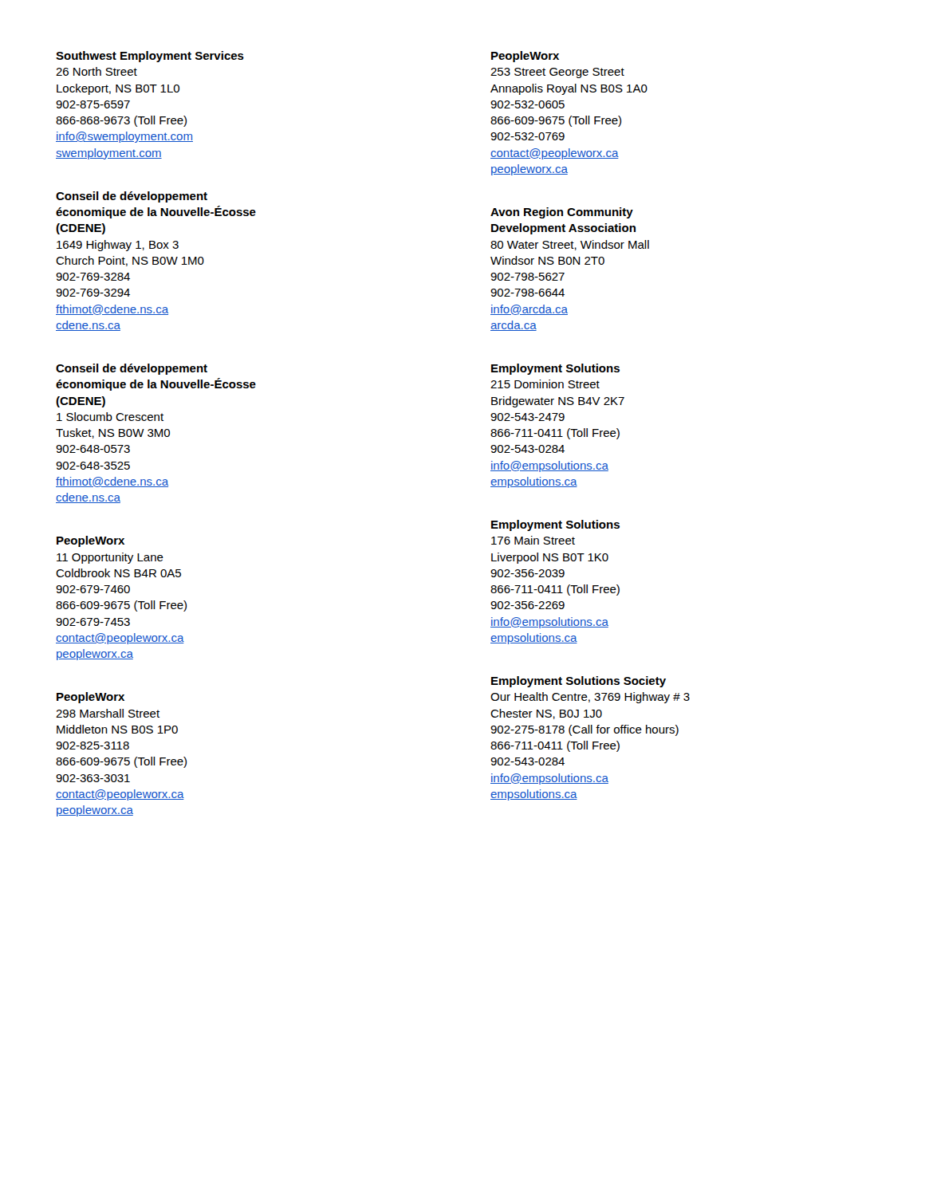Southwest Employment Services
26 North Street
Lockeport, NS B0T 1L0
902-875-6597
866-868-9673 (Toll Free)
info@swemployment.com
swemployment.com
Conseil de développement
économique de la Nouvelle-Écosse
(CDENE)
1649 Highway 1, Box 3
Church Point, NS B0W 1M0
902-769-3284
902-769-3294
fthimot@cdene.ns.ca
cdene.ns.ca
Conseil de développement
économique de la Nouvelle-Écosse
(CDENE)
1 Slocumb Crescent
Tusket, NS B0W 3M0
902-648-0573
902-648-3525
fthimot@cdene.ns.ca
cdene.ns.ca
PeopleWorx
11 Opportunity Lane
Coldbrook NS B4R 0A5
902-679-7460
866-609-9675 (Toll Free)
902-679-7453
contact@peopleworx.ca
peopleworx.ca
PeopleWorx
298 Marshall Street
Middleton NS B0S 1P0
902-825-3118
866-609-9675 (Toll Free)
902-363-3031
contact@peopleworx.ca
peopleworx.ca
PeopleWorx
253 Street George Street
Annapolis Royal NS B0S 1A0
902-532-0605
866-609-9675 (Toll Free)
902-532-0769
contact@peopleworx.ca
peopleworx.ca
Avon Region Community
Development Association
80 Water Street, Windsor Mall
Windsor NS B0N 2T0
902-798-5627
902-798-6644
info@arcda.ca
arcda.ca
Employment Solutions
215 Dominion Street
Bridgewater NS B4V 2K7
902-543-2479
866-711-0411 (Toll Free)
902-543-0284
info@empsolutions.ca
empsolutions.ca
Employment Solutions
176 Main Street
Liverpool NS B0T 1K0
902-356-2039
866-711-0411 (Toll Free)
902-356-2269
info@empsolutions.ca
empsolutions.ca
Employment Solutions Society
Our Health Centre, 3769 Highway # 3
Chester NS, B0J 1J0
902-275-8178 (Call for office hours)
866-711-0411 (Toll Free)
902-543-0284
info@empsolutions.ca
empsolutions.ca